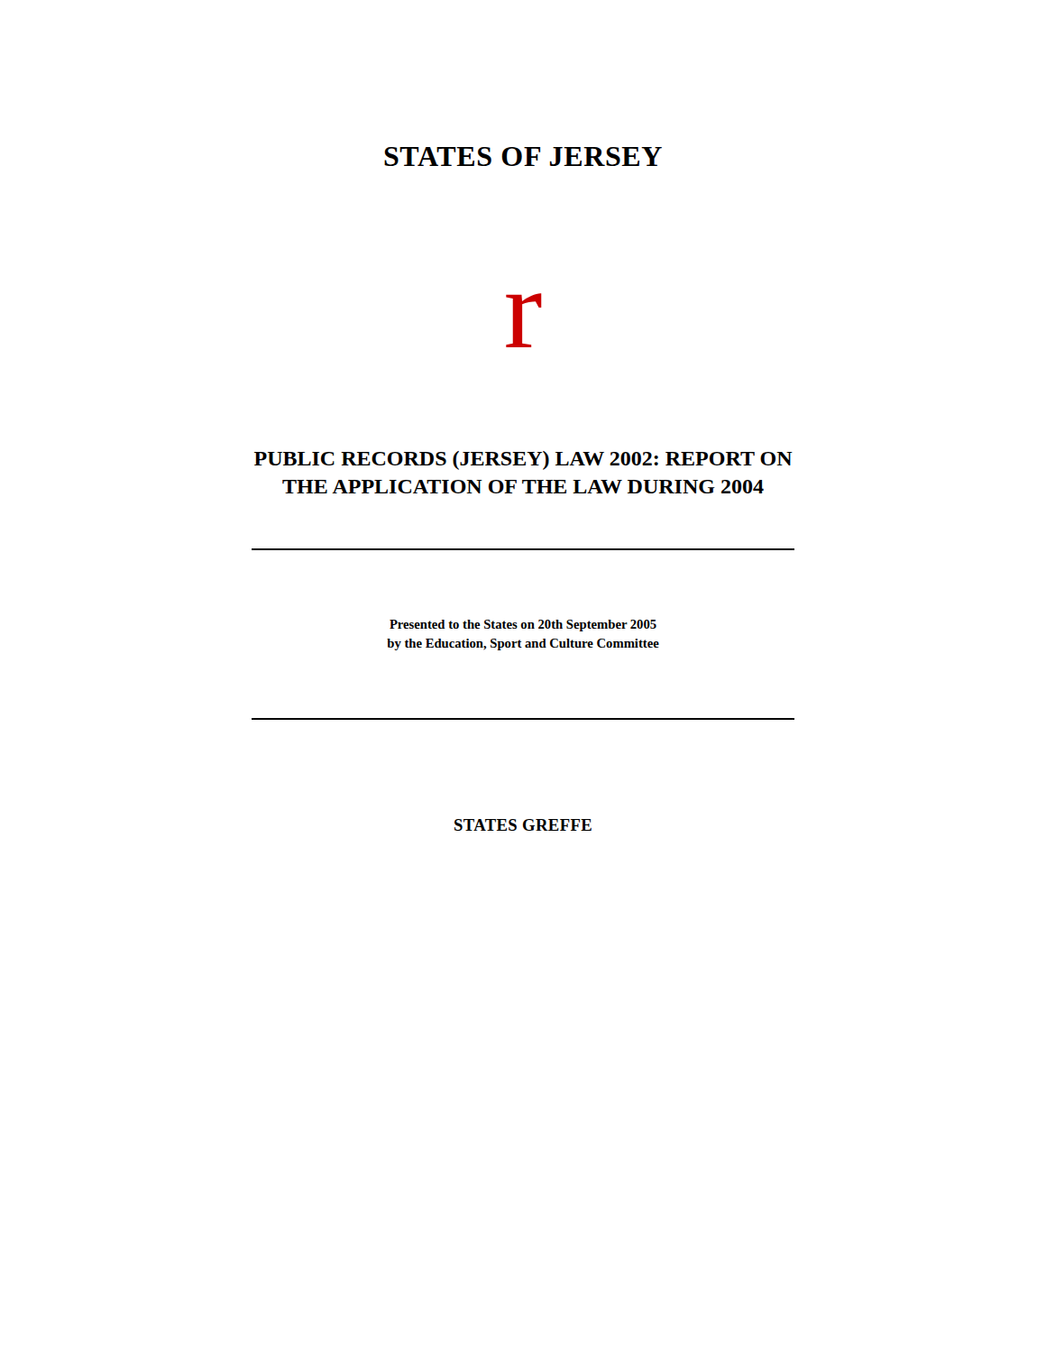STATES OF JERSEY
r
PUBLIC RECORDS (JERSEY) LAW 2002: REPORT ON THE APPLICATION OF THE LAW DURING 2004
Presented to the States on 20th September 2005
by the Education, Sport and Culture Committee
STATES GREFFE